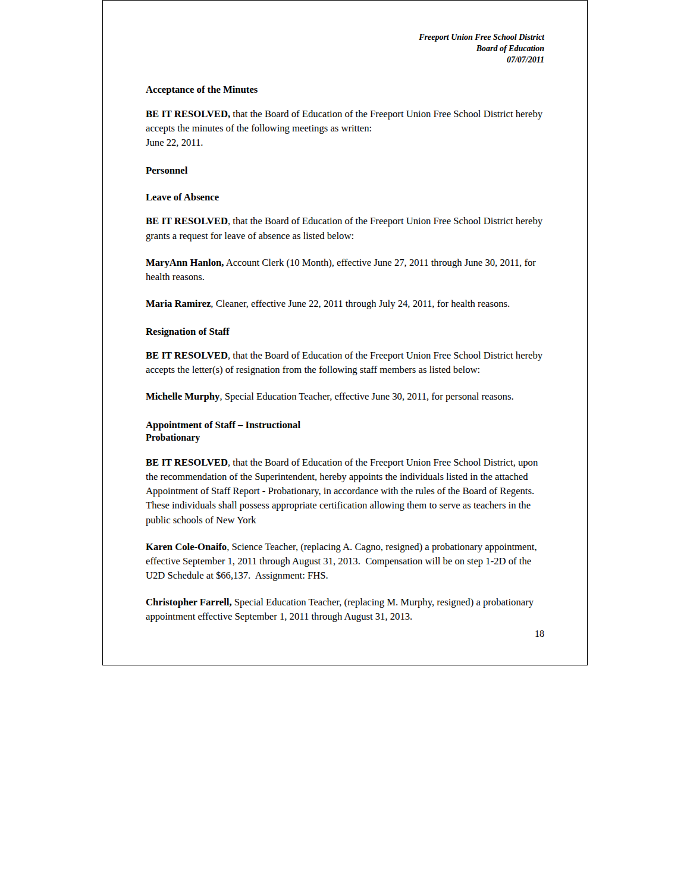Freeport Union Free School District
Board of Education
07/07/2011
Acceptance of the Minutes
BE IT RESOLVED, that the Board of Education of the Freeport Union Free School District hereby accepts the minutes of the following meetings as written:
June 22, 2011.
Personnel
Leave of Absence
BE IT RESOLVED, that the Board of Education of the Freeport Union Free School District hereby grants a request for leave of absence as listed below:
MaryAnn Hanlon, Account Clerk (10 Month), effective June 27, 2011 through June 30, 2011, for health reasons.
Maria Ramirez, Cleaner, effective June 22, 2011 through July 24, 2011, for health reasons.
Resignation of Staff
BE IT RESOLVED, that the Board of Education of the Freeport Union Free School District hereby accepts the letter(s) of resignation from the following staff members as listed below:
Michelle Murphy, Special Education Teacher, effective June 30, 2011, for personal reasons.
Appointment of Staff – Instructional
Probationary
BE IT RESOLVED, that the Board of Education of the Freeport Union Free School District, upon the recommendation of the Superintendent, hereby appoints the individuals listed in the attached Appointment of Staff Report - Probationary, in accordance with the rules of the Board of Regents. These individuals shall possess appropriate certification allowing them to serve as teachers in the public schools of New York
Karen Cole-Onaifo, Science Teacher, (replacing A. Cagno, resigned) a probationary appointment, effective September 1, 2011 through August 31, 2013. Compensation will be on step 1-2D of the U2D Schedule at $66,137. Assignment: FHS.
Christopher Farrell, Special Education Teacher, (replacing M. Murphy, resigned) a probationary appointment effective September 1, 2011 through August 31, 2013.
18